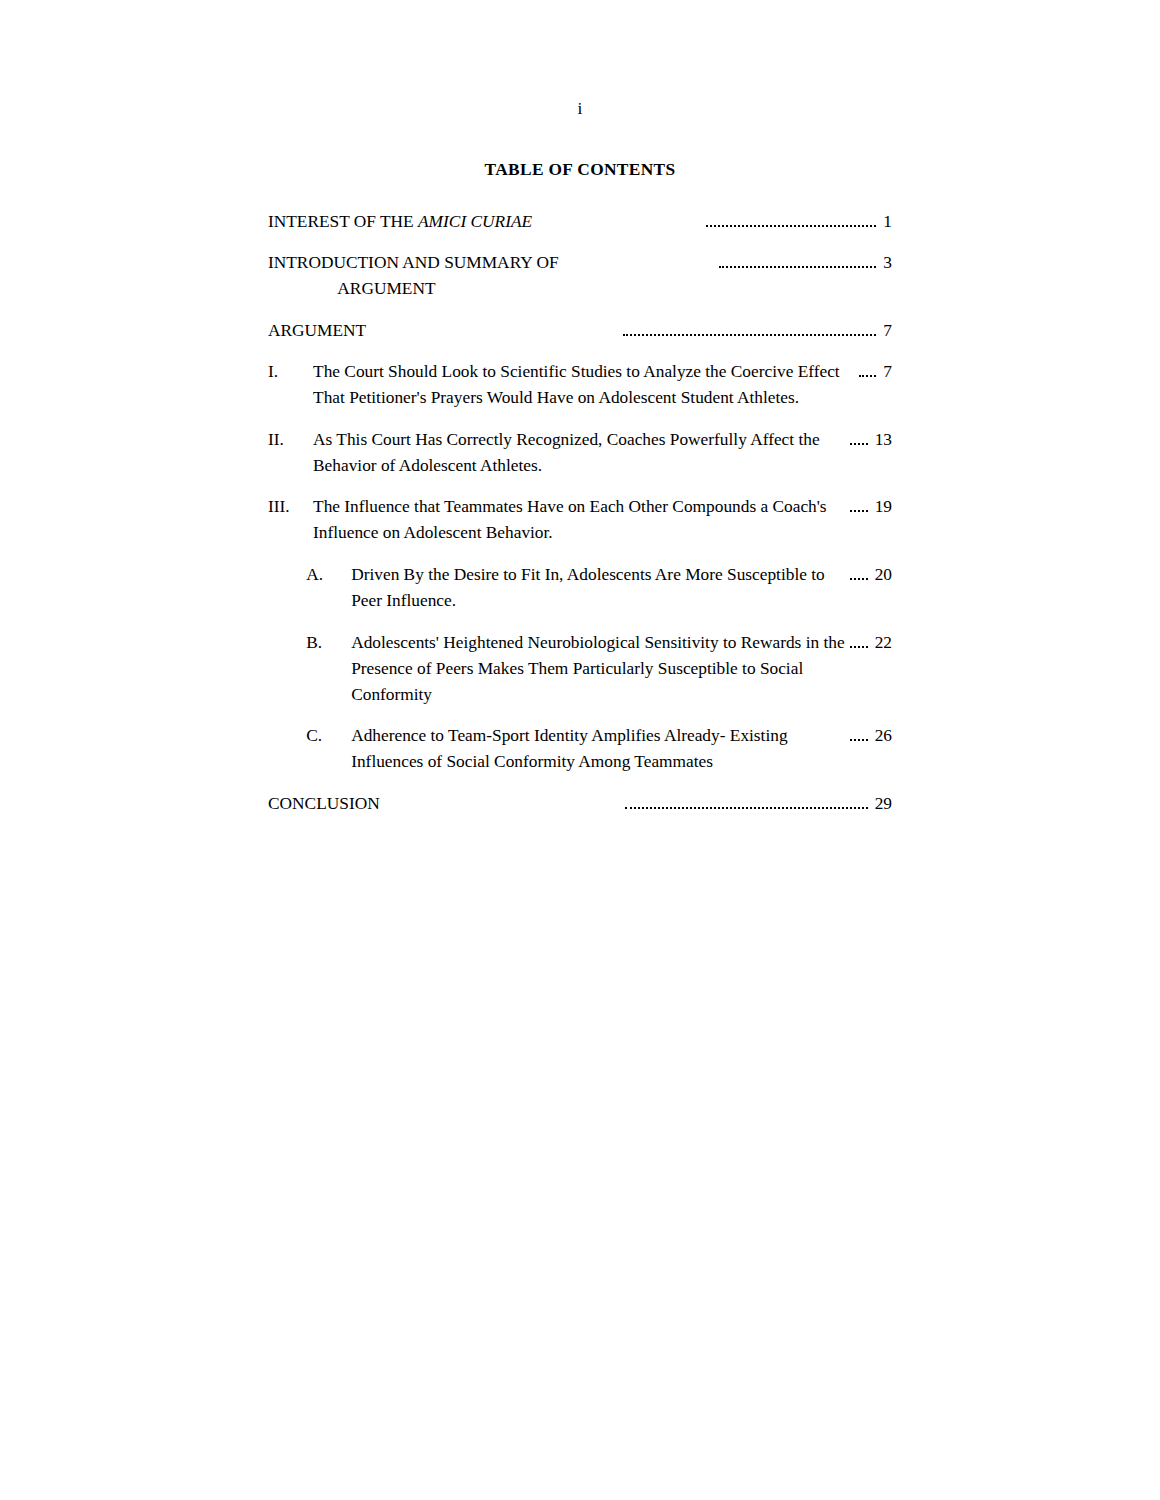i
TABLE OF CONTENTS
INTEREST OF THE AMICI CURIAE 1
INTRODUCTION AND SUMMARY OF
ARGUMENT 3
ARGUMENT 7
I. The Court Should Look to Scientific Studies to Analyze the Coercive Effect That Petitioner's Prayers Would Have on Adolescent Student Athletes. 7
II. As This Court Has Correctly Recognized, Coaches Powerfully Affect the Behavior of Adolescent Athletes. 13
III. The Influence that Teammates Have on Each Other Compounds a Coach's Influence on Adolescent Behavior. 19
A. Driven By the Desire to Fit In, Adolescents Are More Susceptible to Peer Influence. 20
B. Adolescents' Heightened Neurobiological Sensitivity to Rewards in the Presence of Peers Makes Them Particularly Susceptible to Social Conformity 22
C. Adherence to Team-Sport Identity Amplifies Already- Existing Influences of Social Conformity Among Teammates 26
CONCLUSION 29